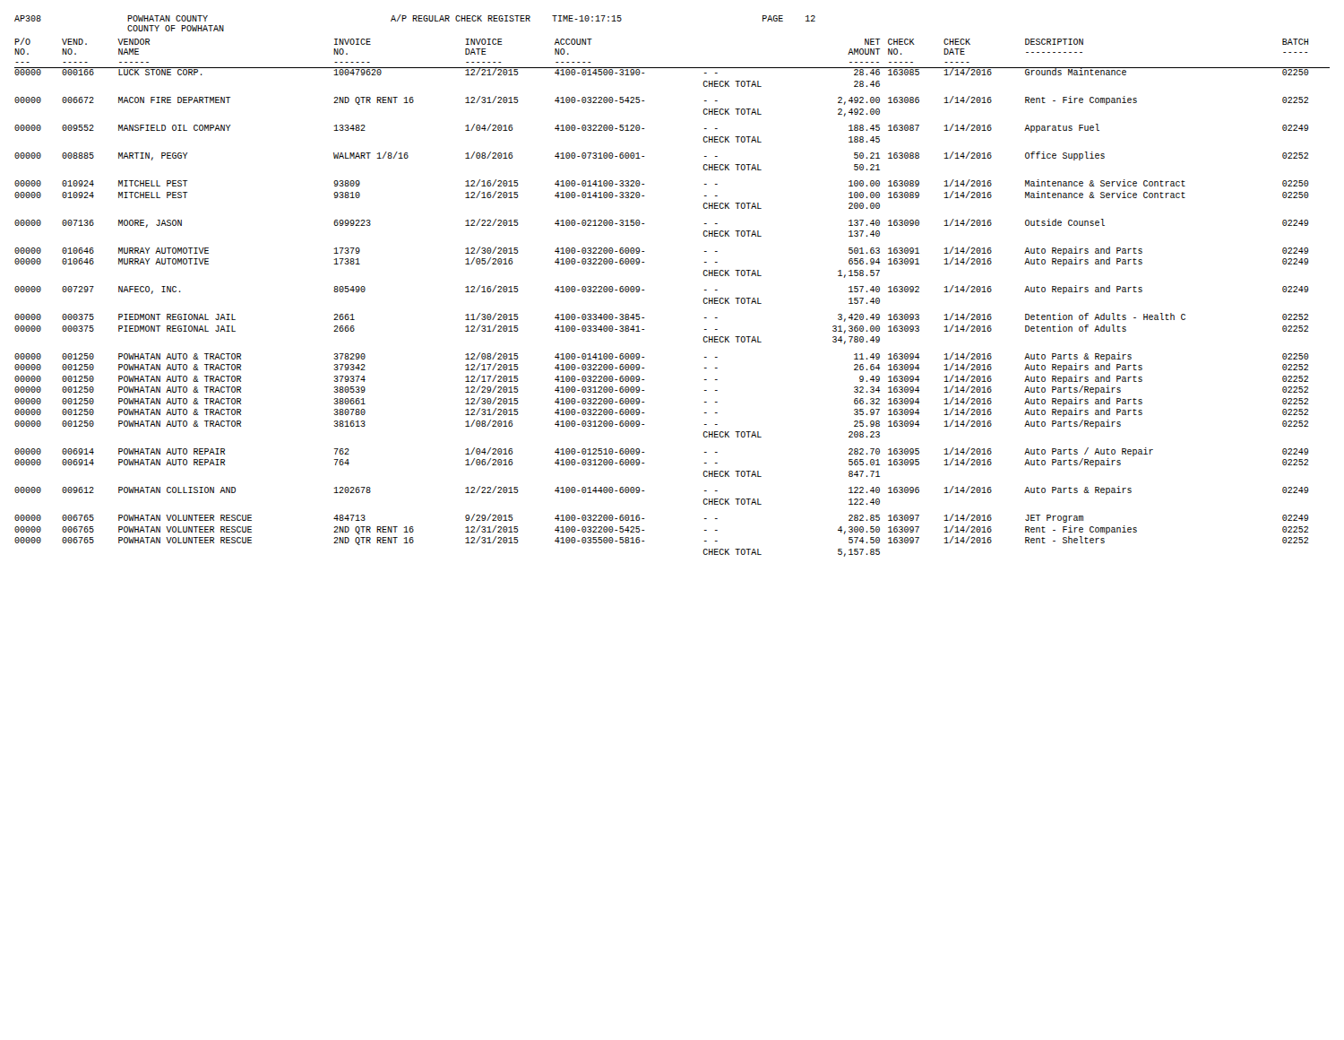AP308 POWHATAN COUNTY A/P REGULAR CHECK REGISTER TIME-10:17:15 PAGE 12 COUNTY OF POWHATAN
| P/O NO. --- | VEND. NO. ----- | VENDOR NAME ------ | INVOICE NO. ------- | INVOICE DATE ------- | ACCOUNT NO. ------- | | NET AMOUNT ------ | CHECK NO. ----- | CHECK DATE ----- | DESCRIPTION ----------- | BATCH ----- |
| --- | --- | --- | --- | --- | --- | --- | --- | --- | --- | --- | --- |
| 00000 | 000166 | LUCK STONE CORP. | 100479620 | 12/21/2015 | 4100-014500-3190- | - - | 28.46 | 163085 | 1/14/2016 | Grounds Maintenance | 02250 |
| | | | | | | CHECK TOTAL | 28.46 | | | | |
| 00000 | 006672 | MACON FIRE DEPARTMENT | 2ND QTR RENT 16 | 12/31/2015 | 4100-032200-5425- | - - | 2,492.00 | 163086 | 1/14/2016 | Rent - Fire Companies | 02252 |
| | | | | | | CHECK TOTAL | 2,492.00 | | | | |
| 00000 | 009552 | MANSFIELD OIL COMPANY | 133482 | 1/04/2016 | 4100-032200-5120- | - - | 188.45 | 163087 | 1/14/2016 | Apparatus Fuel | 02249 |
| | | | | | | CHECK TOTAL | 188.45 | | | | |
| 00000 | 008885 | MARTIN, PEGGY | WALMART 1/8/16 | 1/08/2016 | 4100-073100-6001- | - - | 50.21 | 163088 | 1/14/2016 | Office Supplies | 02252 |
| | | | | | | CHECK TOTAL | 50.21 | | | | |
| 00000 | 010924 | MITCHELL PEST | 93809 | 12/16/2015 | 4100-014100-3320- | - - | 100.00 | 163089 | 1/14/2016 | Maintenance & Service Contract | 02250 |
| 00000 | 010924 | MITCHELL PEST | 93810 | 12/16/2015 | 4100-014100-3320- | - - | 100.00 | 163089 | 1/14/2016 | Maintenance & Service Contract | 02250 |
| | | | | | | CHECK TOTAL | 200.00 | | | | |
| 00000 | 007136 | MOORE, JASON | 6999223 | 12/22/2015 | 4100-021200-3150- | - - | 137.40 | 163090 | 1/14/2016 | Outside Counsel | 02249 |
| | | | | | | CHECK TOTAL | 137.40 | | | | |
| 00000 | 010646 | MURRAY AUTOMOTIVE | 17379 | 12/30/2015 | 4100-032200-6009- | - - | 501.63 | 163091 | 1/14/2016 | Auto Repairs and Parts | 02249 |
| 00000 | 010646 | MURRAY AUTOMOTIVE | 17381 | 1/05/2016 | 4100-032200-6009- | - - | 656.94 | 163091 | 1/14/2016 | Auto Repairs and Parts | 02249 |
| | | | | | | CHECK TOTAL | 1,158.57 | | | | |
| 00000 | 007297 | NAFECO, INC. | 805490 | 12/16/2015 | 4100-032200-6009- | - - | 157.40 | 163092 | 1/14/2016 | Auto Repairs and Parts | 02249 |
| | | | | | | CHECK TOTAL | 157.40 | | | | |
| 00000 | 000375 | PIEDMONT REGIONAL JAIL | 2661 | 11/30/2015 | 4100-033400-3845- | - - | 3,420.49 | 163093 | 1/14/2016 | Detention of Adults - Health C | 02252 |
| 00000 | 000375 | PIEDMONT REGIONAL JAIL | 2666 | 12/31/2015 | 4100-033400-3841- | - - | 31,360.00 | 163093 | 1/14/2016 | Detention of Adults | 02252 |
| | | | | | | CHECK TOTAL | 34,780.49 | | | | |
| 00000 | 001250 | POWHATAN AUTO & TRACTOR | 378290 | 12/08/2015 | 4100-014100-6009- | - - | 11.49 | 163094 | 1/14/2016 | Auto Parts & Repairs | 02250 |
| 00000 | 001250 | POWHATAN AUTO & TRACTOR | 379342 | 12/17/2015 | 4100-032200-6009- | - - | 26.64 | 163094 | 1/14/2016 | Auto Repairs and Parts | 02252 |
| 00000 | 001250 | POWHATAN AUTO & TRACTOR | 379374 | 12/17/2015 | 4100-032200-6009- | - - | 9.49 | 163094 | 1/14/2016 | Auto Repairs and Parts | 02252 |
| 00000 | 001250 | POWHATAN AUTO & TRACTOR | 380539 | 12/29/2015 | 4100-031200-6009- | - - | 32.34 | 163094 | 1/14/2016 | Auto Parts/Repairs | 02252 |
| 00000 | 001250 | POWHATAN AUTO & TRACTOR | 380661 | 12/30/2015 | 4100-032200-6009- | - - | 66.32 | 163094 | 1/14/2016 | Auto Repairs and Parts | 02252 |
| 00000 | 001250 | POWHATAN AUTO & TRACTOR | 380780 | 12/31/2015 | 4100-032200-6009- | - - | 35.97 | 163094 | 1/14/2016 | Auto Repairs and Parts | 02252 |
| 00000 | 001250 | POWHATAN AUTO & TRACTOR | 381613 | 1/08/2016 | 4100-031200-6009- | - - | 25.98 | 163094 | 1/14/2016 | Auto Parts/Repairs | 02252 |
| | | | | | | CHECK TOTAL | 208.23 | | | | |
| 00000 | 006914 | POWHATAN AUTO REPAIR | 762 | 1/04/2016 | 4100-012510-6009- | - - | 282.70 | 163095 | 1/14/2016 | Auto Parts / Auto Repair | 02249 |
| 00000 | 006914 | POWHATAN AUTO REPAIR | 764 | 1/06/2016 | 4100-031200-6009- | - - | 565.01 | 163095 | 1/14/2016 | Auto Parts/Repairs | 02252 |
| | | | | | | CHECK TOTAL | 847.71 | | | | |
| 00000 | 009612 | POWHATAN COLLISION AND | 1202678 | 12/22/2015 | 4100-014400-6009- | - - | 122.40 | 163096 | 1/14/2016 | Auto Parts & Repairs | 02249 |
| | | | | | | CHECK TOTAL | 122.40 | | | | |
| 00000 | 006765 | POWHATAN VOLUNTEER RESCUE | 484713 | 9/29/2015 | 4100-032200-6016- | - - | 282.85 | 163097 | 1/14/2016 | JET Program | 02249 |
| 00000 | 006765 | POWHATAN VOLUNTEER RESCUE | 2ND QTR RENT 16 | 12/31/2015 | 4100-032200-5425- | - - | 4,300.50 | 163097 | 1/14/2016 | Rent - Fire Companies | 02252 |
| 00000 | 006765 | POWHATAN VOLUNTEER RESCUE | 2ND QTR RENT 16 | 12/31/2015 | 4100-035500-5816- | - - | 574.50 | 163097 | 1/14/2016 | Rent - Shelters | 02252 |
| | | | | | | CHECK TOTAL | 5,157.85 | | | | |